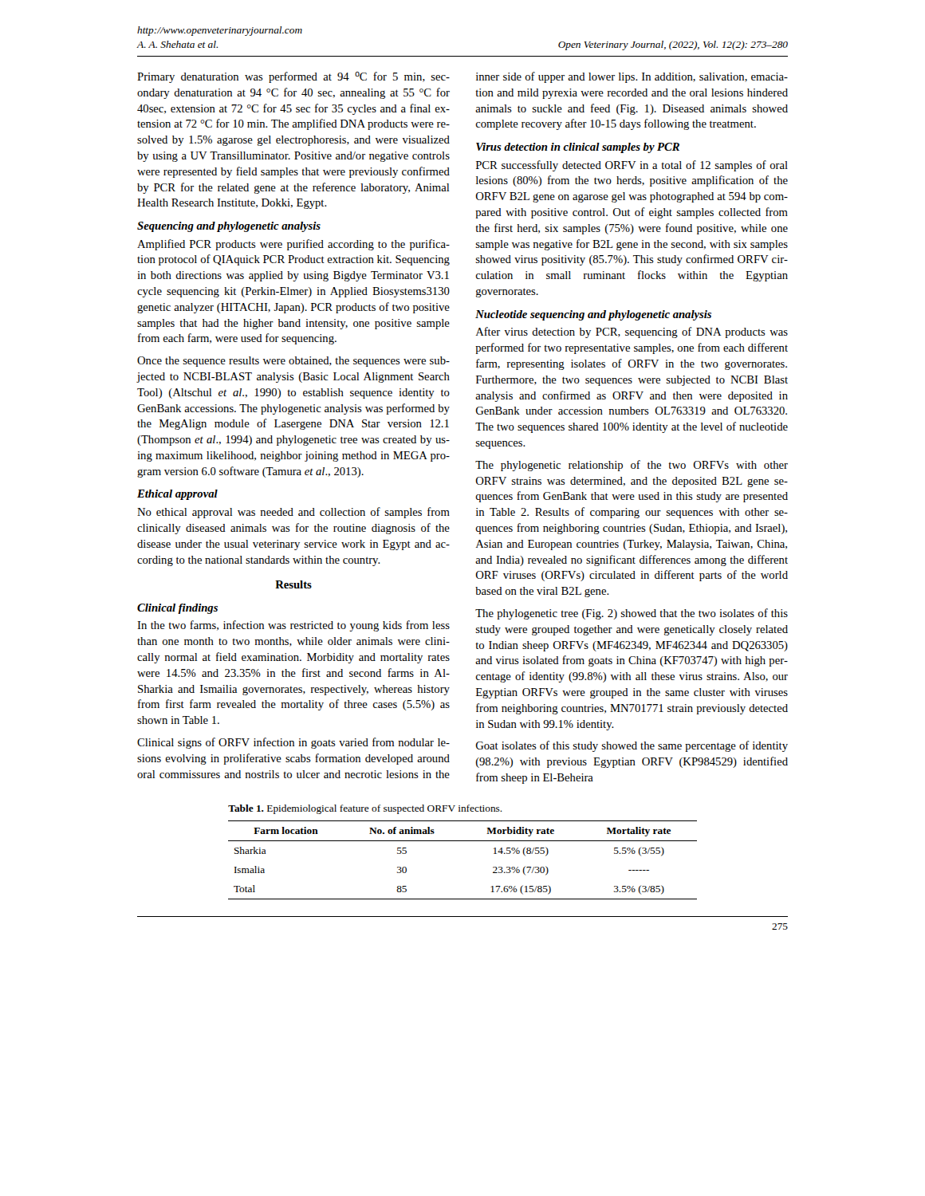http://www.openveterinaryjournal.com
A. A. Shehata et al.
Open Veterinary Journal, (2022), Vol. 12(2): 273–280
Primary denaturation was performed at 94 ⁰C for 5 min, secondary denaturation at 94 °C for 40 sec, annealing at 55 °C for 40sec, extension at 72 °C for 45 sec for 35 cycles and a final extension at 72 °C for 10 min. The amplified DNA products were resolved by 1.5% agarose gel electrophoresis, and were visualized by using a UV Transilluminator. Positive and/or negative controls were represented by field samples that were previously confirmed by PCR for the related gene at the reference laboratory, Animal Health Research Institute, Dokki, Egypt.
Sequencing and phylogenetic analysis
Amplified PCR products were purified according to the purification protocol of QIAquick PCR Product extraction kit. Sequencing in both directions was applied by using Bigdye Terminator V3.1 cycle sequencing kit (Perkin-Elmer) in Applied Biosystems3130 genetic analyzer (HITACHI, Japan). PCR products of two positive samples that had the higher band intensity, one positive sample from each farm, were used for sequencing.
Once the sequence results were obtained, the sequences were subjected to NCBI-BLAST analysis (Basic Local Alignment Search Tool) (Altschul et al., 1990) to establish sequence identity to GenBank accessions. The phylogenetic analysis was performed by the MegAlign module of Lasergene DNA Star version 12.1 (Thompson et al., 1994) and phylogenetic tree was created by using maximum likelihood, neighbor joining method in MEGA program version 6.0 software (Tamura et al., 2013).
Ethical approval
No ethical approval was needed and collection of samples from clinically diseased animals was for the routine diagnosis of the disease under the usual veterinary service work in Egypt and according to the national standards within the country.
Results
Clinical findings
In the two farms, infection was restricted to young kids from less than one month to two months, while older animals were clinically normal at field examination. Morbidity and mortality rates were 14.5% and 23.35% in the first and second farms in Al-Sharkia and Ismailia governorates, respectively, whereas history from first farm revealed the mortality of three cases (5.5%) as shown in Table 1.
Clinical signs of ORFV infection in goats varied from nodular lesions evolving in proliferative scabs formation developed around oral commissures and nostrils to ulcer and necrotic lesions in the inner side of upper and lower lips. In addition, salivation, emaciation and mild pyrexia were recorded and the oral lesions hindered animals to suckle and feed (Fig. 1). Diseased animals showed complete recovery after 10-15 days following the treatment.
Virus detection in clinical samples by PCR
PCR successfully detected ORFV in a total of 12 samples of oral lesions (80%) from the two herds, positive amplification of the ORFV B2L gene on agarose gel was photographed at 594 bp compared with positive control. Out of eight samples collected from the first herd, six samples (75%) were found positive, while one sample was negative for B2L gene in the second, with six samples showed virus positivity (85.7%). This study confirmed ORFV circulation in small ruminant flocks within the Egyptian governorates.
Nucleotide sequencing and phylogenetic analysis
After virus detection by PCR, sequencing of DNA products was performed for two representative samples, one from each different farm, representing isolates of ORFV in the two governorates. Furthermore, the two sequences were subjected to NCBI Blast analysis and confirmed as ORFV and then were deposited in GenBank under accession numbers OL763319 and OL763320. The two sequences shared 100% identity at the level of nucleotide sequences.
The phylogenetic relationship of the two ORFVs with other ORFV strains was determined, and the deposited B2L gene sequences from GenBank that were used in this study are presented in Table 2. Results of comparing our sequences with other sequences from neighboring countries (Sudan, Ethiopia, and Israel), Asian and European countries (Turkey, Malaysia, Taiwan, China, and India) revealed no significant differences among the different ORF viruses (ORFVs) circulated in different parts of the world based on the viral B2L gene.
The phylogenetic tree (Fig. 2) showed that the two isolates of this study were grouped together and were genetically closely related to Indian sheep ORFVs (MF462349, MF462344 and DQ263305) and virus isolated from goats in China (KF703747) with high percentage of identity (99.8%) with all these virus strains. Also, our Egyptian ORFVs were grouped in the same cluster with viruses from neighboring countries, MN701771 strain previously detected in Sudan with 99.1% identity.
Goat isolates of this study showed the same percentage of identity (98.2%) with previous Egyptian ORFV (KP984529) identified from sheep in El-Beheira
Table 1. Epidemiological feature of suspected ORFV infections.
| Farm location | No. of animals | Morbidity rate | Mortality rate |
| --- | --- | --- | --- |
| Sharkia | 55 | 14.5% (8/55) | 5.5% (3/55) |
| Ismalia | 30 | 23.3% (7/30) | ------ |
| Total | 85 | 17.6% (15/85) | 3.5% (3/85) |
275